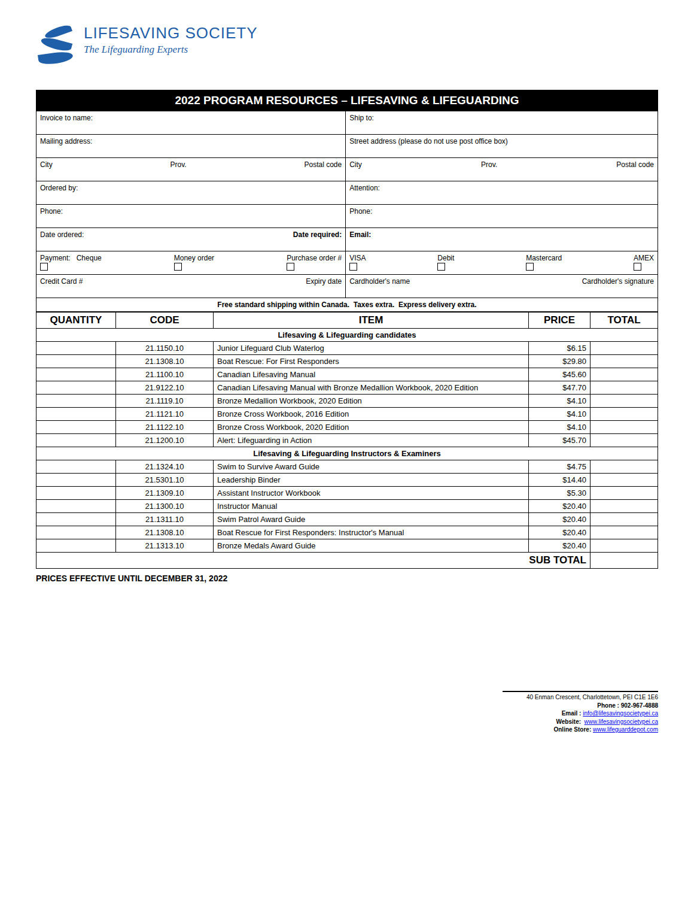LIFESAVING SOCIETY
The Lifeguarding Experts
2022 PROGRAM RESOURCES – LIFESAVING & LIFEGUARDING
| Invoice to name: | Ship to: |
| Mailing address: | Street address (please do not use post office box) |
| City Prov. Postal code | City Prov. Postal code |
| Ordered by: | Attention: |
| Phone: | Phone: |
| Date ordered: Date required: | Email: |
| Payment: Cheque Money order Purchase order # | VISA Debit Mastercard AMEX |
| Credit Card # Expiry date | Cardholder's name Cardholder's signature |
Free standard shipping within Canada. Taxes extra. Express delivery extra.
| QUANTITY | CODE | ITEM | PRICE | TOTAL |
| --- | --- | --- | --- | --- |
| Lifesaving & Lifeguarding candidates |
| | 21.1150.10 | Junior Lifeguard Club Waterlog | $6.15 | |
| | 21.1308.10 | Boat Rescue: For First Responders | $29.80 | |
| | 21.1100.10 | Canadian Lifesaving Manual | $45.60 | |
| | 21.9122.10 | Canadian Lifesaving Manual with Bronze Medallion Workbook, 2020 Edition | $47.70 | |
| | 21.1119.10 | Bronze Medallion Workbook, 2020 Edition | $4.10 | |
| | 21.1121.10 | Bronze Cross Workbook, 2016 Edition | $4.10 | |
| | 21.1122.10 | Bronze Cross Workbook, 2020 Edition | $4.10 | |
| | 21.1200.10 | Alert: Lifeguarding in Action | $45.70 | |
| Lifesaving & Lifeguarding Instructors & Examiners |
| | 21.1324.10 | Swim to Survive Award Guide | $4.75 | |
| | 21.5301.10 | Leadership Binder | $14.40 | |
| | 21.1309.10 | Assistant Instructor Workbook | $5.30 | |
| | 21.1300.10 | Instructor Manual | $20.40 | |
| | 21.1311.10 | Swim Patrol Award Guide | $20.40 | |
| | 21.1308.10 | Boat Rescue for First Responders: Instructor's Manual | $20.40 | |
| | 21.1313.10 | Bronze Medals Award Guide | $20.40 | |
| SUB TOTAL | |
PRICES EFFECTIVE UNTIL DECEMBER 31, 2022
40 Enman Crescent, Charlottetown, PEI C1E 1E6
Phone : 902-967-4888
Email : info@lifesavingsocietypei.ca
Website: www.lifesavingsocietypei.ca
Online Store: www.lifeguarddepot.com